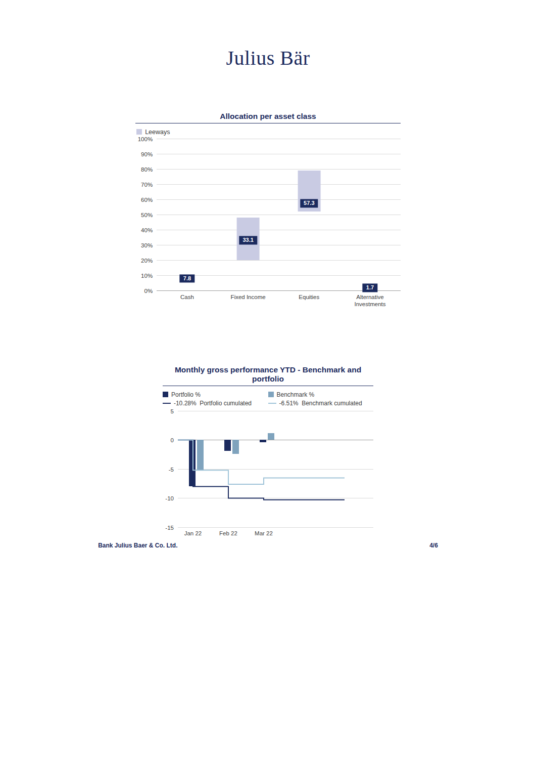Julius Bär
Allocation per asset class
Leeways
100%
90%
80%
70%
60%
50%
40%
30%
20%
10%
0%
7.8
33.1
57.3
1.7
Cash
Fixed Income
Equities
Alternative
Investments
Monthly gross performance YTD - Benchmark and portfolio
Portfolio %
Benchmark %
-10.28% Portfolio cumulated
-6.51% Benchmark cumulated
5
0
-5
-10
-15
Jan 22 Feb 22 Mar 22
Bank Julius Baer & Co. Ltd. 4/6